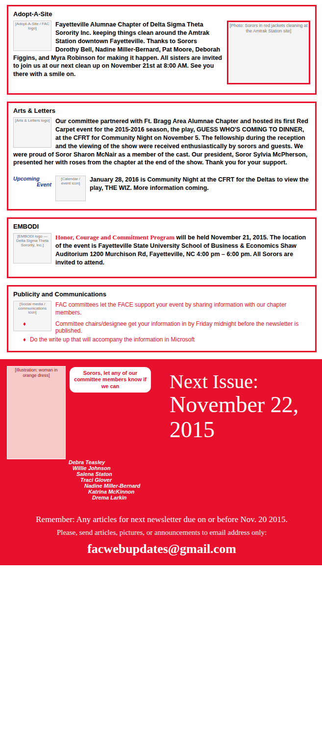Adopt-A-Site
[Photo: Sorors in red jackets cleaning at the Amtrak Station site]
[Adopt-A-Site / FAC logo]
Fayetteville Alumnae Chapter of Delta Sigma Theta Sorority Inc. keeping things clean around the Amtrak Station downtown Fayetteville. Thanks to Sorors Dorothy Bell, Nadine Miller-Bernard, Pat Moore, Deborah Figgins, and Myra Robinson for making it happen. All sisters are invited to join us at our next clean up on November 21st at 8:00 AM. See you there with a smile on.
Arts & Letters
[Arts & Letters logo]
Our committee partnered with Ft. Bragg Area Alumnae Chapter and hosted its first Red Carpet event for the 2015-2016 season, the play, GUESS WHO'S COMING TO DINNER, at the CFRT for Community Night on November 5. The fellowship during the reception and the viewing of the show were received enthusiastically by sorors and guests. We were proud of Soror Sharon McNair as a member of the cast. Our president, Soror Sylvia McPherson, presented her with roses from the chapter at the end of the show. Thank you for your support.
Upcoming Event
[Calendar / event icon]
January 28, 2016 is Community Night at the CFRT for the Deltas to view the play, THE WIZ. More information coming.
EMBODI
[EMBODI logo — Delta Sigma Theta Sorority, Inc.]
Honor, Courage and Commitment Program will be held November 21, 2015. The location of the event is Fayetteville State University School of Business & Economics Shaw Auditorium 1200 Murchison Rd, Fayetteville, NC 4:00 pm – 6:00 pm. All Sorors are invited to attend.
Publicity and Communications
[Social media / communications icon]
FAC committees let the FACE support your event by sharing information with our chapter members.
Committee chairs/designee get your information in by Friday midnight before the newsletter is published.
Do the write up that will accompany the information in Microsoft
[Illustration: woman in orange dress]
Sorors, let any of our committee members know if we can
Debra Teasley Willie Johnson Salena Staton Traci Glover Nadine Miller-Bernard Katrina McKinnon Drema Larkin
Next Issue: November 22, 2015
Remember: Any articles for next newsletter due on or before Nov. 20 2015.
Please, send articles, pictures, or announcements to email address only:
facwebupdates@gmail.com